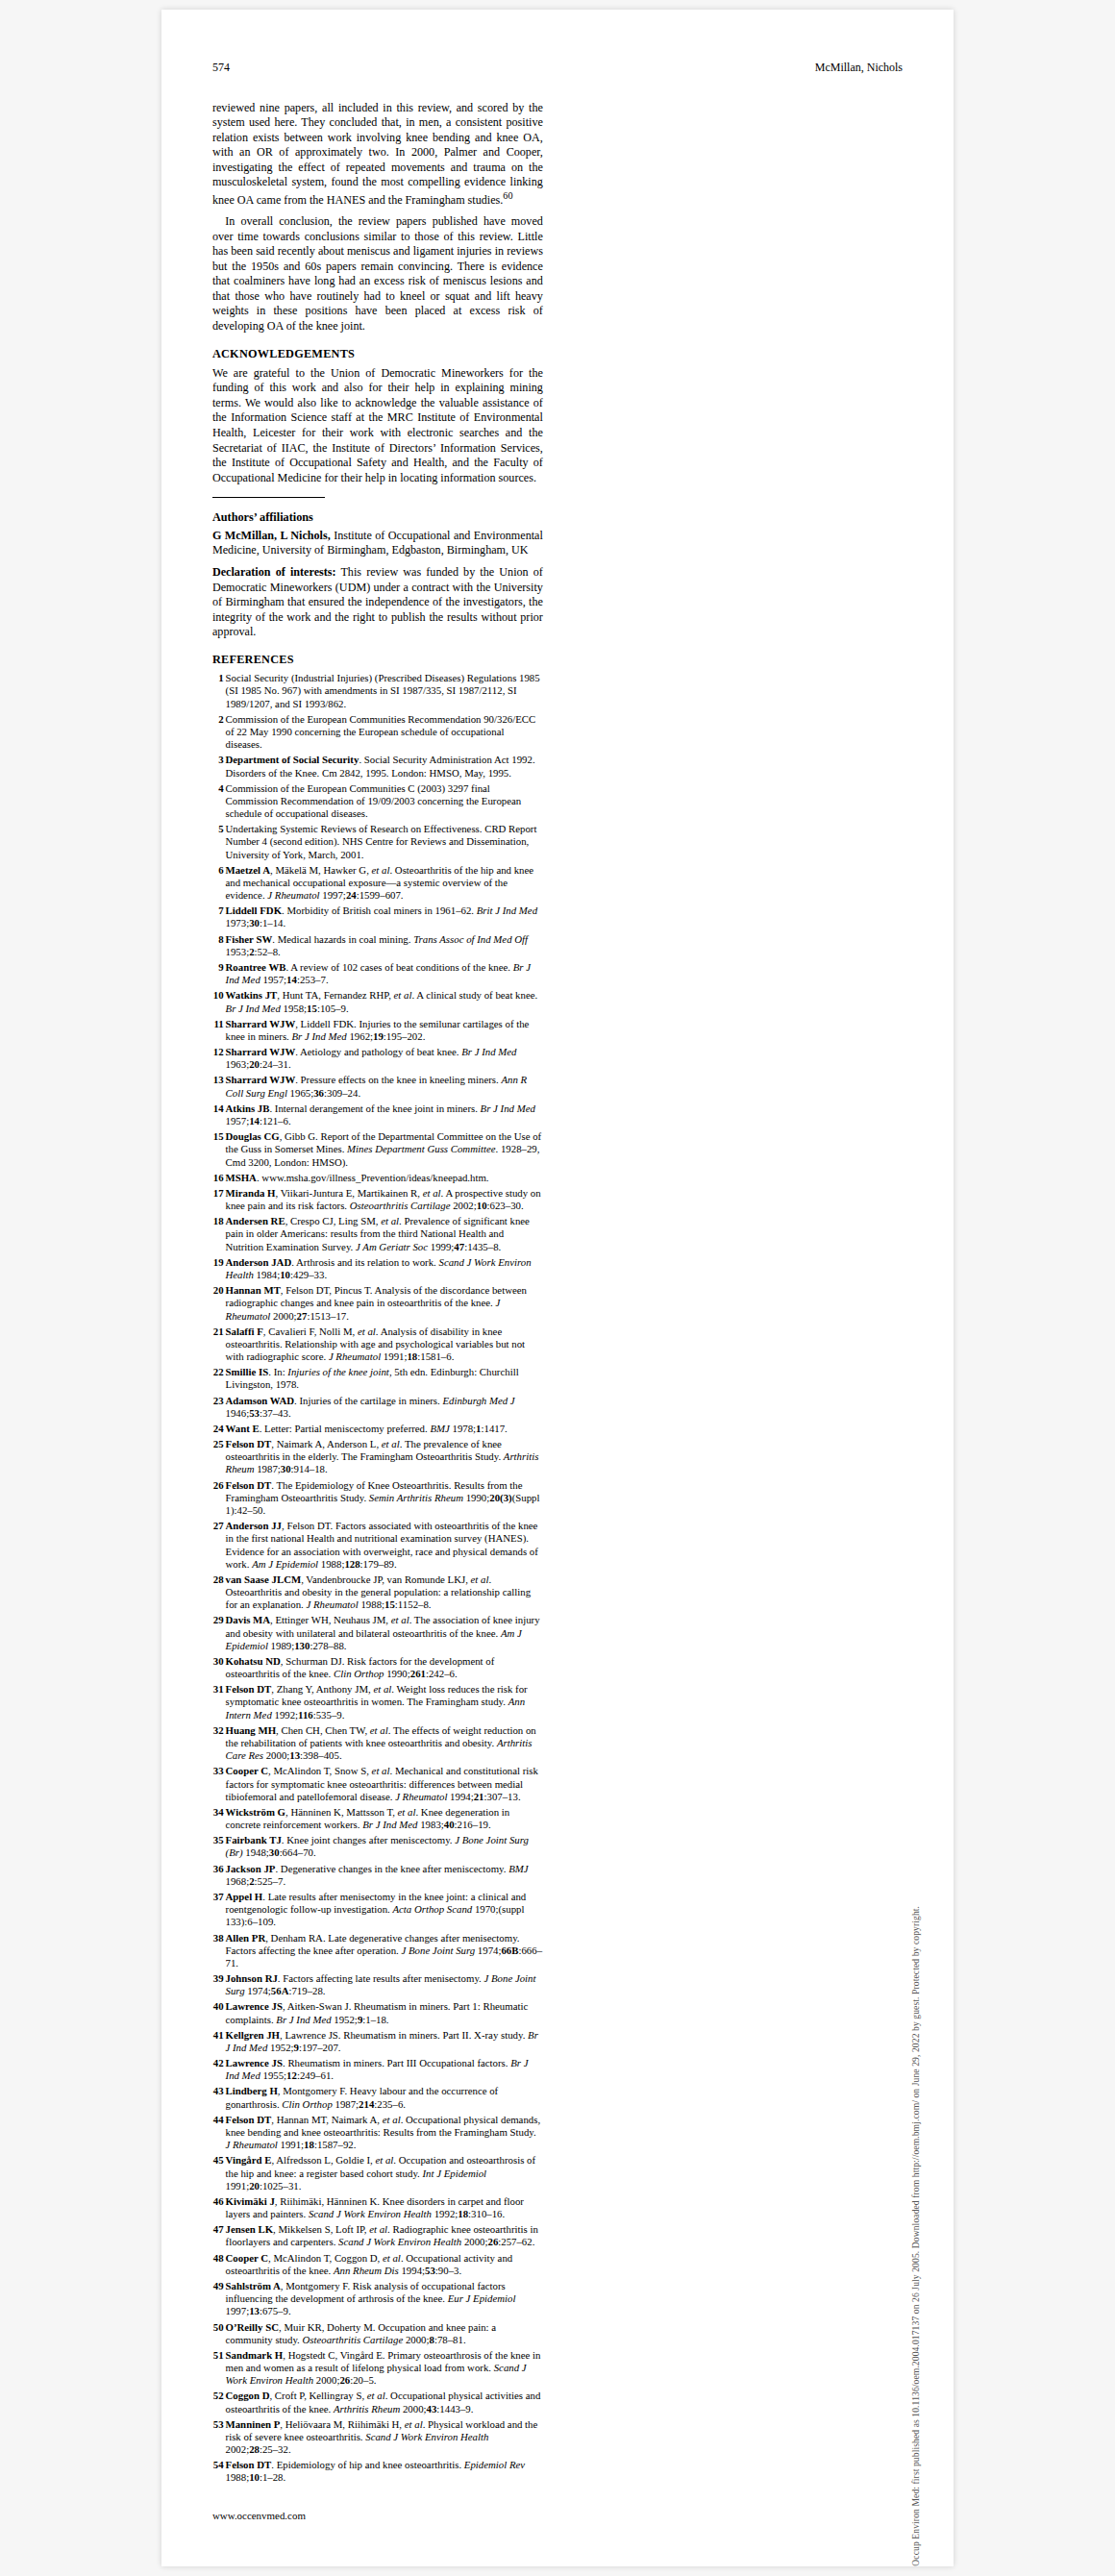574 McMillan, Nichols
Occup Environ Med: first published as 10.1136/oem.2004.017137 on 26 July 2005. Downloaded from http://oem.bmj.com/ on June 29, 2022 by guest. Protected by copyright.
reviewed nine papers, all included in this review, and scored by the system used here. They concluded that, in men, a consistent positive relation exists between work involving knee bending and knee OA, with an OR of approximately two. In 2000, Palmer and Cooper, investigating the effect of repeated movements and trauma on the musculoskeletal system, found the most compelling evidence linking knee OA came from the HANES and the Framingham studies.60
In overall conclusion, the review papers published have moved over time towards conclusions similar to those of this review. Little has been said recently about meniscus and ligament injuries in reviews but the 1950s and 60s papers remain convincing. There is evidence that coalminers have long had an excess risk of meniscus lesions and that those who have routinely had to kneel or squat and lift heavy weights in these positions have been placed at excess risk of developing OA of the knee joint.
Acknowledgements
We are grateful to the Union of Democratic Mineworkers for the funding of this work and also for their help in explaining mining terms. We would also like to acknowledge the valuable assistance of the Information Science staff at the MRC Institute of Environmental Health, Leicester for their work with electronic searches and the Secretariat of IIAC, the Institute of Directors’ Information Services, the Institute of Occupational Safety and Health, and the Faculty of Occupational Medicine for their help in locating information sources.
Authors’ affiliations
G McMillan, L Nichols, Institute of Occupational and Environmental Medicine, University of Birmingham, Edgbaston, Birmingham, UK
Declaration of interests: This review was funded by the Union of Democratic Mineworkers (UDM) under a contract with the University of Birmingham that ensured the independence of the investigators, the integrity of the work and the right to publish the results without prior approval.
References
Social Security (Industrial Injuries) (Prescribed Diseases) Regulations 1985 (SI 1985 No. 967) with amendments in SI 1987/335, SI 1987/2112, SI 1989/1207, and SI 1993/862.
Commission of the European Communities Recommendation 90/326/ECC of 22 May 1990 concerning the European schedule of occupational diseases.
Department of Social Security. Social Security Administration Act 1992. Disorders of the Knee. Cm 2842, 1995. London: HMSO, May, 1995.
Commission of the European Communities C (2003) 3297 final Commission Recommendation of 19/09/2003 concerning the European schedule of occupational diseases.
Undertaking Systemic Reviews of Research on Effectiveness. CRD Report Number 4 (second edition). NHS Centre for Reviews and Dissemination, University of York, March, 2001.
Maetzel A, Mäkelä M, Hawker G, et al. Osteoarthritis of the hip and knee and mechanical occupational exposure—a systemic overview of the evidence. J Rheumatol 1997;24:1599–607.
Liddell FDK. Morbidity of British coal miners in 1961–62. Brit J Ind Med 1973;30:1–14.
Fisher SW. Medical hazards in coal mining. Trans Assoc of Ind Med Off 1953;2:52–8.
Roantree WB. A review of 102 cases of beat conditions of the knee. Br J Ind Med 1957;14:253–7.
Watkins JT, Hunt TA, Fernandez RHP, et al. A clinical study of beat knee. Br J Ind Med 1958;15:105–9.
Sharrard WJW, Liddell FDK. Injuries to the semilunar cartilages of the knee in miners. Br J Ind Med 1962;19:195–202.
Sharrard WJW. Aetiology and pathology of beat knee. Br J Ind Med 1963;20:24–31.
Sharrard WJW. Pressure effects on the knee in kneeling miners. Ann R Coll Surg Engl 1965;36:309–24.
Atkins JB. Internal derangement of the knee joint in miners. Br J Ind Med 1957;14:121–6.
Douglas CG, Gibb G. Report of the Departmental Committee on the Use of the Guss in Somerset Mines. Mines Department Guss Committee. 1928–29, Cmd 3200, London: HMSO).
MSHA. www.msha.gov/illness_Prevention/ideas/kneepad.htm.
Miranda H, Viikari-Juntura E, Martikainen R, et al. A prospective study on knee pain and its risk factors. Osteoarthritis Cartilage 2002;10:623–30.
Andersen RE, Crespo CJ, Ling SM, et al. Prevalence of significant knee pain in older Americans: results from the third National Health and Nutrition Examination Survey. J Am Geriatr Soc 1999;47:1435–8.
Anderson JAD. Arthrosis and its relation to work. Scand J Work Environ Health 1984;10:429–33.
Hannan MT, Felson DT, Pincus T. Analysis of the discordance between radiographic changes and knee pain in osteoarthritis of the knee. J Rheumatol 2000;27:1513–17.
Salaffi F, Cavalieri F, Nolli M, et al. Analysis of disability in knee osteoarthritis. Relationship with age and psychological variables but not with radiographic score. J Rheumatol 1991;18:1581–6.
Smillie IS. In: Injuries of the knee joint, 5th edn. Edinburgh: Churchill Livingston, 1978.
Adamson WAD. Injuries of the cartilage in miners. Edinburgh Med J 1946;53:37–43.
Want E. Letter: Partial meniscectomy preferred. BMJ 1978;1:1417.
Felson DT, Naimark A, Anderson L, et al. The prevalence of knee osteoarthritis in the elderly. The Framingham Osteoarthritis Study. Arthritis Rheum 1987;30:914–18.
Felson DT. The Epidemiology of Knee Osteoarthritis. Results from the Framingham Osteoarthritis Study. Semin Arthritis Rheum 1990;20(3)(Suppl 1):42–50.
Anderson JJ, Felson DT. Factors associated with osteoarthritis of the knee in the first national Health and nutritional examination survey (HANES). Evidence for an association with overweight, race and physical demands of work. Am J Epidemiol 1988;128:179–89.
van Saase JLCM, Vandenbroucke JP, van Romunde LKJ, et al. Osteoarthritis and obesity in the general population: a relationship calling for an explanation. J Rheumatol 1988;15:1152–8.
Davis MA, Ettinger WH, Neuhaus JM, et al. The association of knee injury and obesity with unilateral and bilateral osteoarthritis of the knee. Am J Epidemiol 1989;130:278–88.
Kohatsu ND, Schurman DJ. Risk factors for the development of osteoarthritis of the knee. Clin Orthop 1990;261:242–6.
Felson DT, Zhang Y, Anthony JM, et al. Weight loss reduces the risk for symptomatic knee osteoarthritis in women. The Framingham study. Ann Intern Med 1992;116:535–9.
Huang MH, Chen CH, Chen TW, et al. The effects of weight reduction on the rehabilitation of patients with knee osteoarthritis and obesity. Arthritis Care Res 2000;13:398–405.
Cooper C, McAlindon T, Snow S, et al. Mechanical and constitutional risk factors for symptomatic knee osteoarthritis: differences between medial tibiofemoral and patellofemoral disease. J Rheumatol 1994;21:307–13.
Wickström G, Hänninen K, Mattsson T, et al. Knee degeneration in concrete reinforcement workers. Br J Ind Med 1983;40:216–19.
Fairbank TJ. Knee joint changes after meniscectomy. J Bone Joint Surg (Br) 1948;30:664–70.
Jackson JP. Degenerative changes in the knee after meniscectomy. BMJ 1968;2:525–7.
Appel H. Late results after menisectomy in the knee joint: a clinical and roentgenologic follow-up investigation. Acta Orthop Scand 1970;(suppl 133):6–109.
Allen PR, Denham RA. Late degenerative changes after menisectomy. Factors affecting the knee after operation. J Bone Joint Surg 1974;66B:666–71.
Johnson RJ. Factors affecting late results after menisectomy. J Bone Joint Surg 1974;56A:719–28.
Lawrence JS, Aitken-Swan J. Rheumatism in miners. Part 1: Rheumatic complaints. Br J Ind Med 1952;9:1–18.
Kellgren JH, Lawrence JS. Rheumatism in miners. Part II. X-ray study. Br J Ind Med 1952;9:197–207.
Lawrence JS. Rheumatism in miners. Part III Occupational factors. Br J Ind Med 1955;12:249–61.
Lindberg H, Montgomery F. Heavy labour and the occurrence of gonarthrosis. Clin Orthop 1987;214:235–6.
Felson DT, Hannan MT, Naimark A, et al. Occupational physical demands, knee bending and knee osteoarthritis: Results from the Framingham Study. J Rheumatol 1991;18:1587–92.
Vingård E, Alfredsson L, Goldie I, et al. Occupation and osteoarthrosis of the hip and knee: a register based cohort study. Int J Epidemiol 1991;20:1025–31.
Kivimäki J, Riihimäki, Hänninen K. Knee disorders in carpet and floor layers and painters. Scand J Work Environ Health 1992;18:310–16.
Jensen LK, Mikkelsen S, Loft IP, et al. Radiographic knee osteoarthritis in floorlayers and carpenters. Scand J Work Environ Health 2000;26:257–62.
Cooper C, McAlindon T, Coggon D, et al. Occupational activity and osteoarthritis of the knee. Ann Rheum Dis 1994;53:90–3.
Sahlström A, Montgomery F. Risk analysis of occupational factors influencing the development of arthrosis of the knee. Eur J Epidemiol 1997;13:675–9.
O’Reilly SC, Muir KR, Doherty M. Occupation and knee pain: a community study. Osteoarthritis Cartilage 2000;8:78–81.
Sandmark H, Hogstedt C, Vingård E. Primary osteoarthrosis of the knee in men and women as a result of lifelong physical load from work. Scand J Work Environ Health 2000;26:20–5.
Coggon D, Croft P, Kellingray S, et al. Occupational physical activities and osteoarthritis of the knee. Arthritis Rheum 2000;43:1443–9.
Manninen P, Heliövaara M, Riihimäki H, et al. Physical workload and the risk of severe knee osteoarthritis. Scand J Work Environ Health 2002;28:25–32.
Felson DT. Epidemiology of hip and knee osteoarthritis. Epidemiol Rev 1988;10:1–28.
www.occenvmed.com